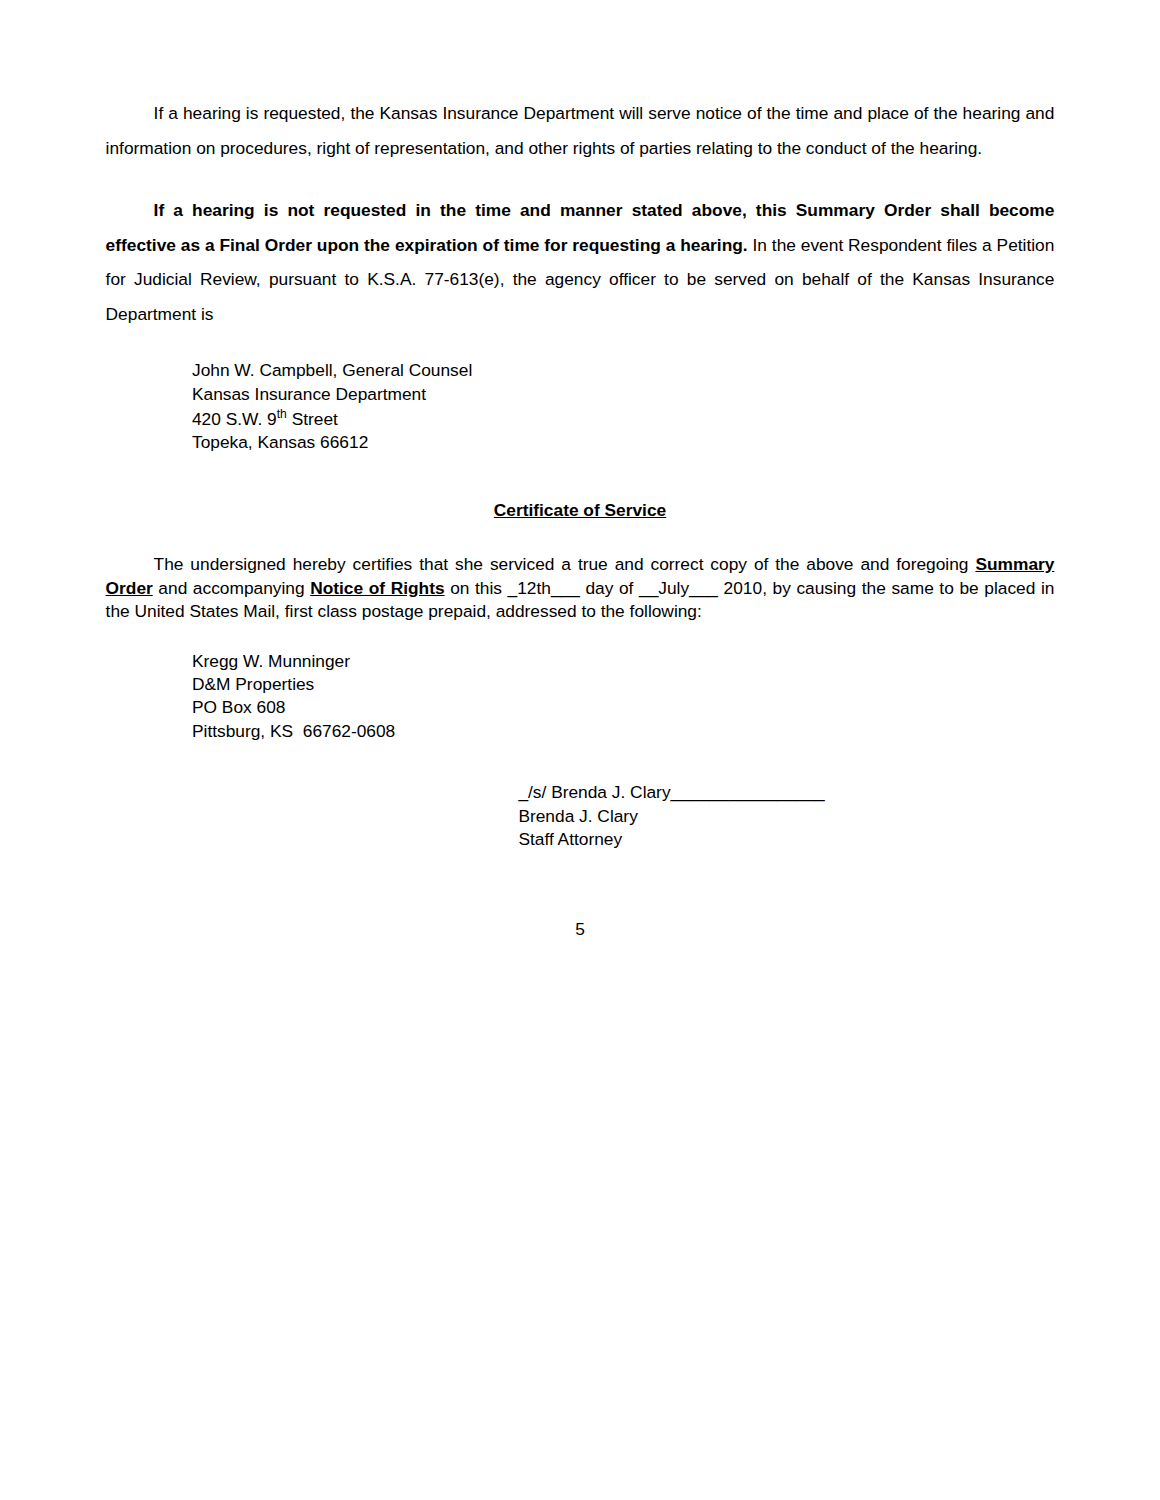If a hearing is requested, the Kansas Insurance Department will serve notice of the time and place of the hearing and information on procedures, right of representation, and other rights of parties relating to the conduct of the hearing.
If a hearing is not requested in the time and manner stated above, this Summary Order shall become effective as a Final Order upon the expiration of time for requesting a hearing. In the event Respondent files a Petition for Judicial Review, pursuant to K.S.A. 77-613(e), the agency officer to be served on behalf of the Kansas Insurance Department is
John W. Campbell, General Counsel
Kansas Insurance Department
420 S.W. 9th Street
Topeka, Kansas 66612
Certificate of Service
The undersigned hereby certifies that she serviced a true and correct copy of the above and foregoing Summary Order and accompanying Notice of Rights on this _12th___ day of __July___ 2010, by causing the same to be placed in the United States Mail, first class postage prepaid, addressed to the following:
Kregg W. Munninger
D&M Properties
PO Box 608
Pittsburg, KS 66762-0608
_/s/ Brenda J. Clary________________
Brenda J. Clary
Staff Attorney
5